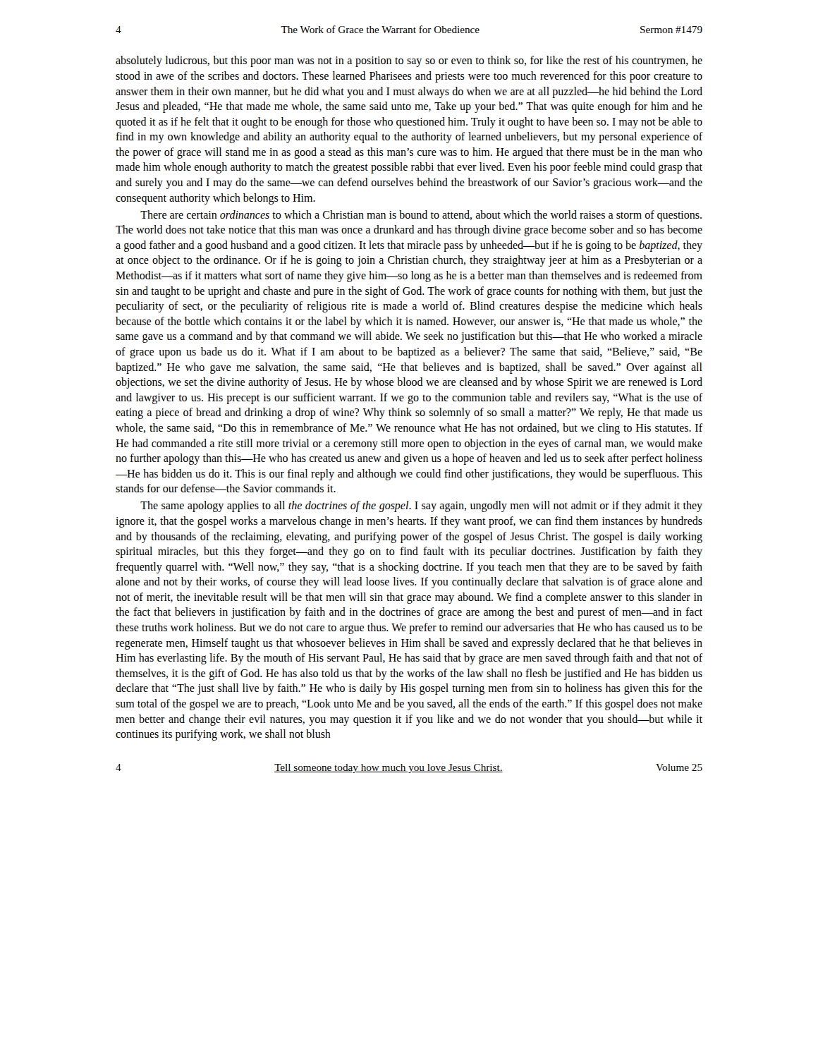4 The Work of Grace the Warrant for Obedience Sermon #1479
absolutely ludicrous, but this poor man was not in a position to say so or even to think so, for like the rest of his countrymen, he stood in awe of the scribes and doctors. These learned Pharisees and priests were too much reverenced for this poor creature to answer them in their own manner, but he did what you and I must always do when we are at all puzzled—he hid behind the Lord Jesus and pleaded, “He that made me whole, the same said unto me, Take up your bed.” That was quite enough for him and he quoted it as if he felt that it ought to be enough for those who questioned him. Truly it ought to have been so. I may not be able to find in my own knowledge and ability an authority equal to the authority of learned unbelievers, but my personal experience of the power of grace will stand me in as good a stead as this man’s cure was to him. He argued that there must be in the man who made him whole enough authority to match the greatest possible rabbi that ever lived. Even his poor feeble mind could grasp that and surely you and I may do the same—we can defend ourselves behind the breastwork of our Savior’s gracious work—and the consequent authority which belongs to Him.
There are certain ordinances to which a Christian man is bound to attend, about which the world raises a storm of questions. The world does not take notice that this man was once a drunkard and has through divine grace become sober and so has become a good father and a good husband and a good citizen. It lets that miracle pass by unheeded—but if he is going to be baptized, they at once object to the ordinance. Or if he is going to join a Christian church, they straightway jeer at him as a Presbyterian or a Methodist—as if it matters what sort of name they give him—so long as he is a better man than themselves and is redeemed from sin and taught to be upright and chaste and pure in the sight of God. The work of grace counts for nothing with them, but just the peculiarity of sect, or the peculiarity of religious rite is made a world of. Blind creatures despise the medicine which heals because of the bottle which contains it or the label by which it is named. However, our answer is, “He that made us whole,” the same gave us a command and by that command we will abide. We seek no justification but this—that He who worked a miracle of grace upon us bade us do it. What if I am about to be baptized as a believer? The same that said, “Believe,” said, “Be baptized.” He who gave me salvation, the same said, “He that believes and is baptized, shall be saved.” Over against all objections, we set the divine authority of Jesus. He by whose blood we are cleansed and by whose Spirit we are renewed is Lord and lawgiver to us. His precept is our sufficient warrant. If we go to the communion table and revilers say, “What is the use of eating a piece of bread and drinking a drop of wine? Why think so solemnly of so small a matter?” We reply, He that made us whole, the same said, “Do this in remembrance of Me.” We renounce what He has not ordained, but we cling to His statutes. If He had commanded a rite still more trivial or a ceremony still more open to objection in the eyes of carnal man, we would make no further apology than this—He who has created us anew and given us a hope of heaven and led us to seek after perfect holiness—He has bidden us do it. This is our final reply and although we could find other justifications, they would be superfluous. This stands for our defense—the Savior commands it.
The same apology applies to all the doctrines of the gospel. I say again, ungodly men will not admit or if they admit it they ignore it, that the gospel works a marvelous change in men’s hearts. If they want proof, we can find them instances by hundreds and by thousands of the reclaiming, elevating, and purifying power of the gospel of Jesus Christ. The gospel is daily working spiritual miracles, but this they forget—and they go on to find fault with its peculiar doctrines. Justification by faith they frequently quarrel with. “Well now,” they say, “that is a shocking doctrine. If you teach men that they are to be saved by faith alone and not by their works, of course they will lead loose lives. If you continually declare that salvation is of grace alone and not of merit, the inevitable result will be that men will sin that grace may abound. We find a complete answer to this slander in the fact that believers in justification by faith and in the doctrines of grace are among the best and purest of men—and in fact these truths work holiness. But we do not care to argue thus. We prefer to remind our adversaries that He who has caused us to be regenerate men, Himself taught us that whosoever believes in Him shall be saved and expressly declared that he that believes in Him has everlasting life. By the mouth of His servant Paul, He has said that by grace are men saved through faith and that not of themselves, it is the gift of God. He has also told us that by the works of the law shall no flesh be justified and He has bidden us declare that “The just shall live by faith.” He who is daily by His gospel turning men from sin to holiness has given this for the sum total of the gospel we are to preach, “Look unto Me and be you saved, all the ends of the earth.” If this gospel does not make men better and change their evil natures, you may question it if you like and we do not wonder that you should—but while it continues its purifying work, we shall not blush
4 Tell someone today how much you love Jesus Christ. Volume 25